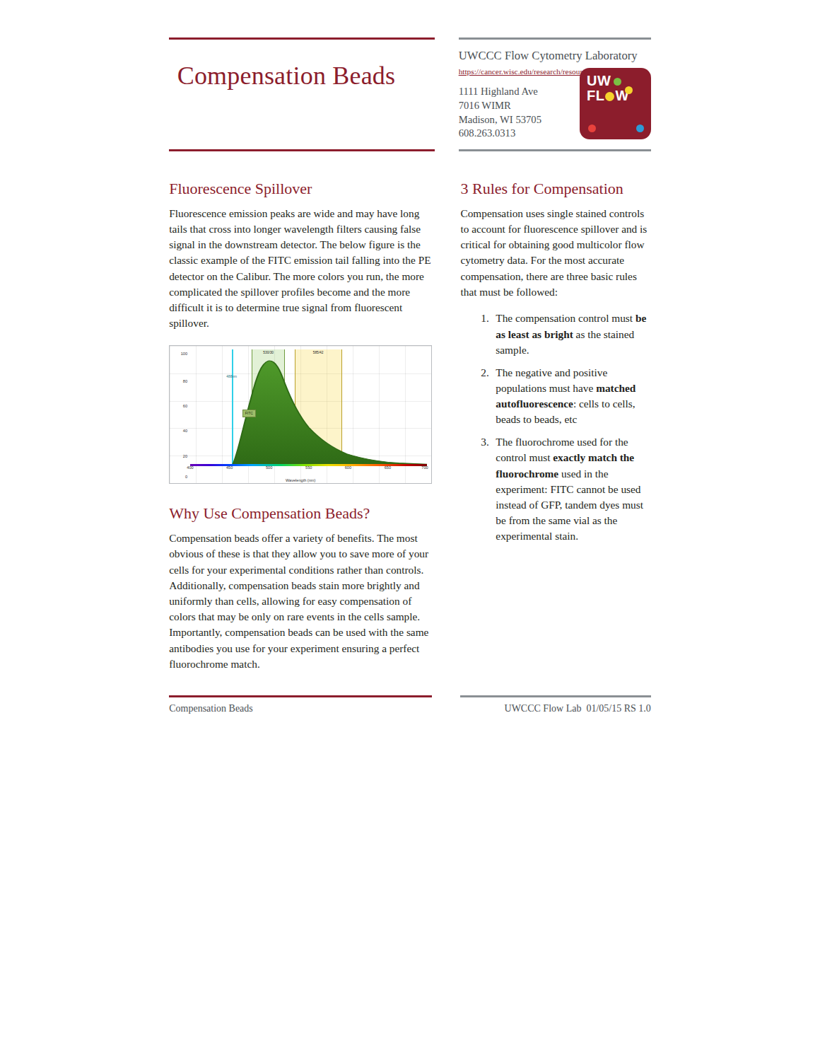Compensation Beads
UWCCC Flow Cytometry Laboratory
https://cancer.wisc.edu/research/resources/flow/
1111 Highland Ave
7016 WIMR
Madison, WI 53705
608.263.0313
UW FL W
Fluorescence Spillover
Fluorescence emission peaks are wide and may have long tails that cross into longer wavelength filters causing false signal in the downstream detector. The below figure is the classic example of the FITC emission tail falling into the PE detector on the Calibur. The more colors you run, the more complicated the spillover profiles become and the more difficult it is to determine true signal from fluorescent spillover.
100 80 60 40 20 0
530/30
585/42
488nm
FITC
400 450 500 550 600 650 700
Wavelength (nm)
Why Use Compensation Beads?
Compensation beads offer a variety of benefits. The most obvious of these is that they allow you to save more of your cells for your experimental conditions rather than controls. Additionally, compensation beads stain more brightly and uniformly than cells, allowing for easy compensation of colors that may be only on rare events in the cells sample. Importantly, compensation beads can be used with the same antibodies you use for your experiment ensuring a perfect fluorochrome match.
3 Rules for Compensation
Compensation uses single stained controls to account for fluorescence spillover and is critical for obtaining good multicolor flow cytometry data. For the most accurate compensation, there are three basic rules that must be followed:
The compensation control must be as least as bright as the stained sample.
The negative and positive populations must have matched autofluorescence: cells to cells, beads to beads, etc
The fluorochrome used for the control must exactly match the fluorochrome used in the experiment: FITC cannot be used instead of GFP, tandem dyes must be from the same vial as the experimental stain.
Compensation Beads
UWCCC Flow Lab 01/05/15 RS 1.0